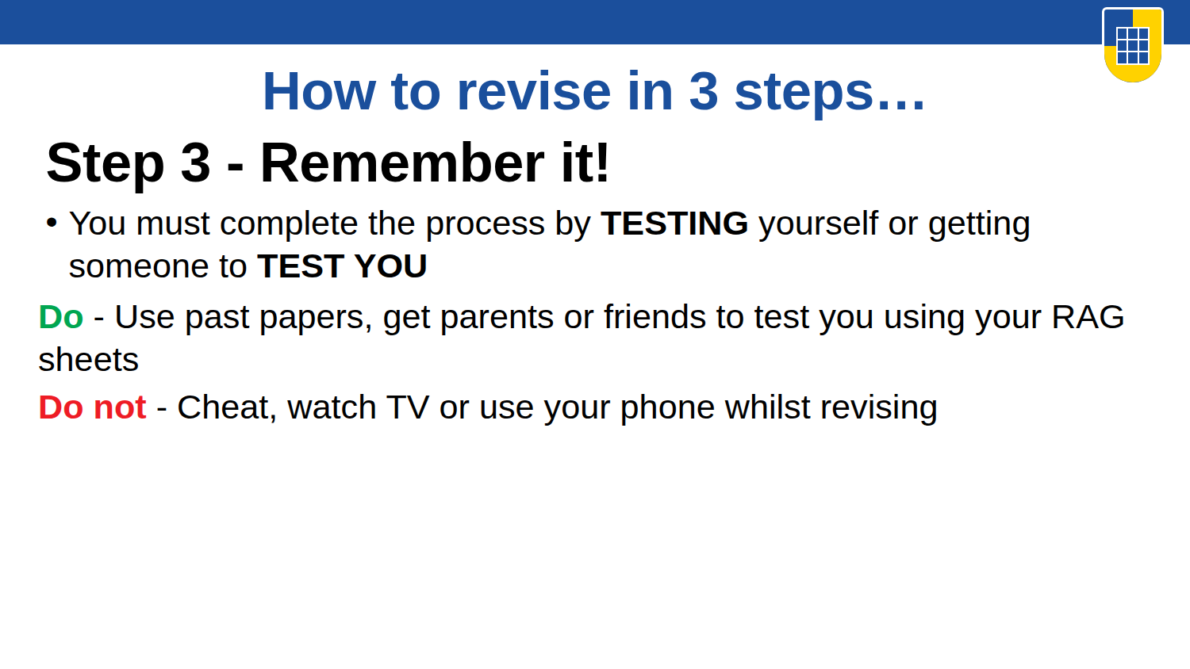How to revise in 3 steps…
Step 3 - Remember it!
You must complete the process by TESTING yourself or getting someone to TEST YOU
Do - Use past papers, get parents or friends to test you using your RAG sheets
Do not - Cheat, watch TV or use your phone whilst revising